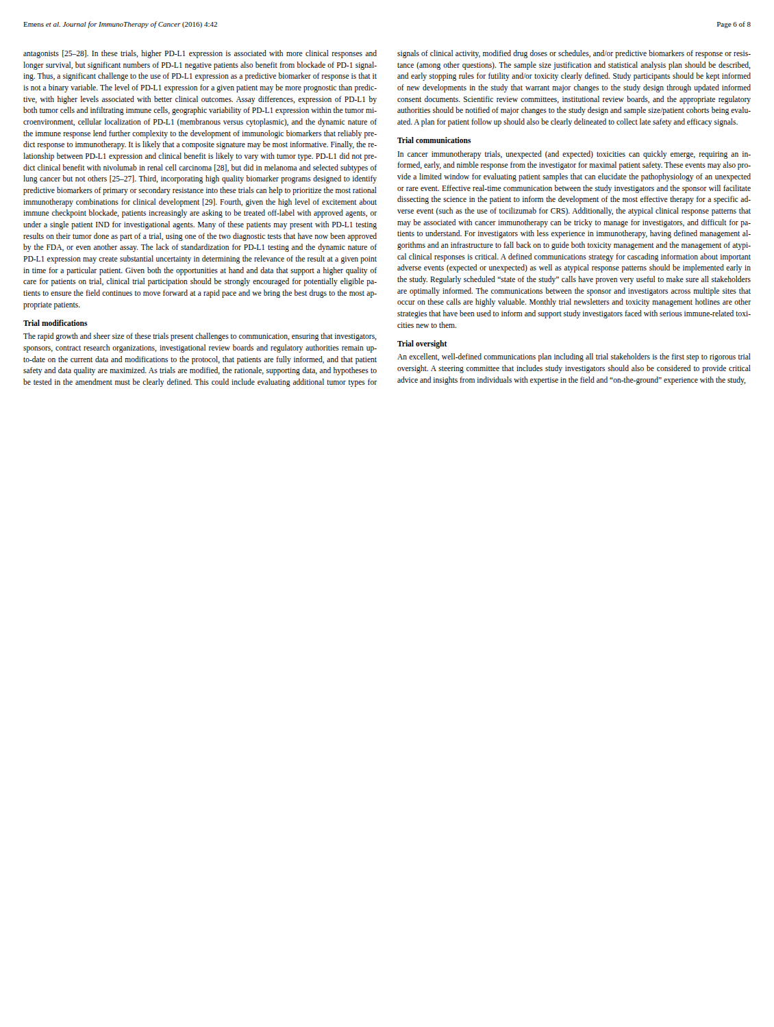Emens et al. Journal for ImmunoTherapy of Cancer (2016) 4:42
Page 6 of 8
antagonists [25–28]. In these trials, higher PD-L1 expression is associated with more clinical responses and longer survival, but significant numbers of PD-L1 negative patients also benefit from blockade of PD-1 signaling. Thus, a significant challenge to the use of PD-L1 expression as a predictive biomarker of response is that it is not a binary variable. The level of PD-L1 expression for a given patient may be more prognostic than predictive, with higher levels associated with better clinical outcomes. Assay differences, expression of PD-L1 by both tumor cells and infiltrating immune cells, geographic variability of PD-L1 expression within the tumor microenvironment, cellular localization of PD-L1 (membranous versus cytoplasmic), and the dynamic nature of the immune response lend further complexity to the development of immunologic biomarkers that reliably predict response to immunotherapy. It is likely that a composite signature may be most informative. Finally, the relationship between PD-L1 expression and clinical benefit is likely to vary with tumor type. PD-L1 did not predict clinical benefit with nivolumab in renal cell carcinoma [28], but did in melanoma and selected subtypes of lung cancer but not others [25–27]. Third, incorporating high quality biomarker programs designed to identify predictive biomarkers of primary or secondary resistance into these trials can help to prioritize the most rational immunotherapy combinations for clinical development [29]. Fourth, given the high level of excitement about immune checkpoint blockade, patients increasingly are asking to be treated off-label with approved agents, or under a single patient IND for investigational agents. Many of these patients may present with PD-L1 testing results on their tumor done as part of a trial, using one of the two diagnostic tests that have now been approved by the FDA, or even another assay. The lack of standardization for PD-L1 testing and the dynamic nature of PD-L1 expression may create substantial uncertainty in determining the relevance of the result at a given point in time for a particular patient. Given both the opportunities at hand and data that support a higher quality of care for patients on trial, clinical trial participation should be strongly encouraged for potentially eligible patients to ensure the field continues to move forward at a rapid pace and we bring the best drugs to the most appropriate patients.
Trial modifications
The rapid growth and sheer size of these trials present challenges to communication, ensuring that investigators, sponsors, contract research organizations, investigational review boards and regulatory authorities remain up-to-date on the current data and modifications to the protocol, that patients are fully informed, and that patient safety and data quality are maximized. As trials are modified, the rationale, supporting data, and hypotheses to be tested in the amendment must be clearly defined. This could include evaluating additional tumor types for signals of clinical activity, modified drug doses or schedules, and/or predictive biomarkers of response or resistance (among other questions). The sample size justification and statistical analysis plan should be described, and early stopping rules for futility and/or toxicity clearly defined. Study participants should be kept informed of new developments in the study that warrant major changes to the study design through updated informed consent documents. Scientific review committees, institutional review boards, and the appropriate regulatory authorities should be notified of major changes to the study design and sample size/patient cohorts being evaluated. A plan for patient follow up should also be clearly delineated to collect late safety and efficacy signals.
Trial communications
In cancer immunotherapy trials, unexpected (and expected) toxicities can quickly emerge, requiring an informed, early, and nimble response from the investigator for maximal patient safety. These events may also provide a limited window for evaluating patient samples that can elucidate the pathophysiology of an unexpected or rare event. Effective real-time communication between the study investigators and the sponsor will facilitate dissecting the science in the patient to inform the development of the most effective therapy for a specific adverse event (such as the use of tocilizumab for CRS). Additionally, the atypical clinical response patterns that may be associated with cancer immunotherapy can be tricky to manage for investigators, and difficult for patients to understand. For investigators with less experience in immunotherapy, having defined management algorithms and an infrastructure to fall back on to guide both toxicity management and the management of atypical clinical responses is critical. A defined communications strategy for cascading information about important adverse events (expected or unexpected) as well as atypical response patterns should be implemented early in the study. Regularly scheduled “state of the study” calls have proven very useful to make sure all stakeholders are optimally informed. The communications between the sponsor and investigators across multiple sites that occur on these calls are highly valuable. Monthly trial newsletters and toxicity management hotlines are other strategies that have been used to inform and support study investigators faced with serious immune-related toxicities new to them.
Trial oversight
An excellent, well-defined communications plan including all trial stakeholders is the first step to rigorous trial oversight. A steering committee that includes study investigators should also be considered to provide critical advice and insights from individuals with expertise in the field and “on-the-ground” experience with the study,